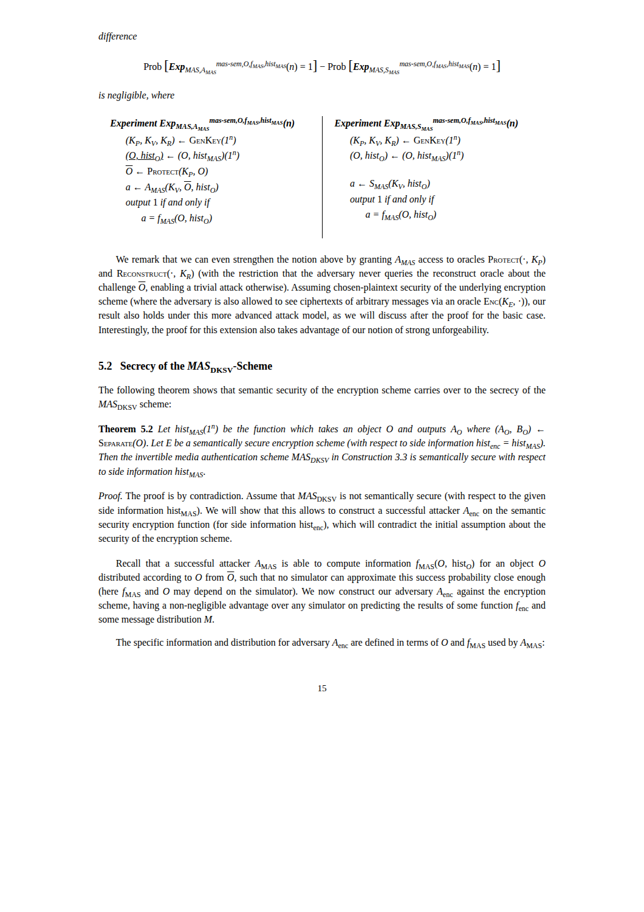difference
Prob [ExpMAS,AMASmas-sem,O,fMAS,histMAS(n) = 1] − Prob [ExpMAS,SMASmas-sem,O,fMAS,histMAS(n) = 1]
is negligible, where
| Experiment Exp MAS,A MAS mas-sem,O,f MAS ,hist MAS (n) (K P , K V , K R ) ← GenKey (1 n ) (O, hist O ) ← (O, hist MAS )(1 n ) O ← Protect (K P , O) a ← A MAS (K V , O , hist O ) output 1 if and only if a = f MAS (O, hist O ) | Experiment Exp MAS,S MAS mas-sem,O,f MAS ,hist MAS (n) (K P , K V , K R ) ← GenKey (1 n ) (O, hist O ) ← (O, hist MAS )(1 n ) a ← S MAS (K V , hist O ) output 1 if and only if a = f MAS (O, hist O ) |
We remark that we can even strengthen the notion above by granting AMAS access to oracles Protect(·, KP) and Reconstruct(·, KR) (with the restriction that the adversary never queries the reconstruct oracle about the challenge O, enabling a trivial attack otherwise). Assuming chosen-plaintext security of the underlying encryption scheme (where the adversary is also allowed to see ciphertexts of arbitrary messages via an oracle Enc(KE, ·)), our result also holds under this more advanced attack model, as we will discuss after the proof for the basic case. Interestingly, the proof for this extension also takes advantage of our notion of strong unforgeability.
5.2 Secrecy of the MASDKSV-Scheme
The following theorem shows that semantic security of the encryption scheme carries over to the secrecy of the MASDKSV scheme:
Theorem 5.2 Let histMAS(1n) be the function which takes an object O and outputs AO where (AO, BO) ← Separate(O). Let E be a semantically secure encryption scheme (with respect to side information histenc = histMAS). Then the invertible media authentication scheme MASDKSV in Construction 3.3 is semantically secure with respect to side information histMAS.
Proof. The proof is by contradiction. Assume that MASDKSV is not semantically secure (with respect to the given side information histMAS). We will show that this allows to construct a successful attacker Aenc on the semantic security encryption function (for side information histenc), which will contradict the initial assumption about the security of the encryption scheme.
Recall that a successful attacker AMAS is able to compute information fMAS(O, histO) for an object O distributed according to O from O, such that no simulator can approximate this success probability close enough (here fMAS and O may depend on the simulator). We now construct our adversary Aenc against the encryption scheme, having a non-negligible advantage over any simulator on predicting the results of some function fenc and some message distribution M.
The specific information and distribution for adversary Aenc are defined in terms of O and fMAS used by AMAS:
15